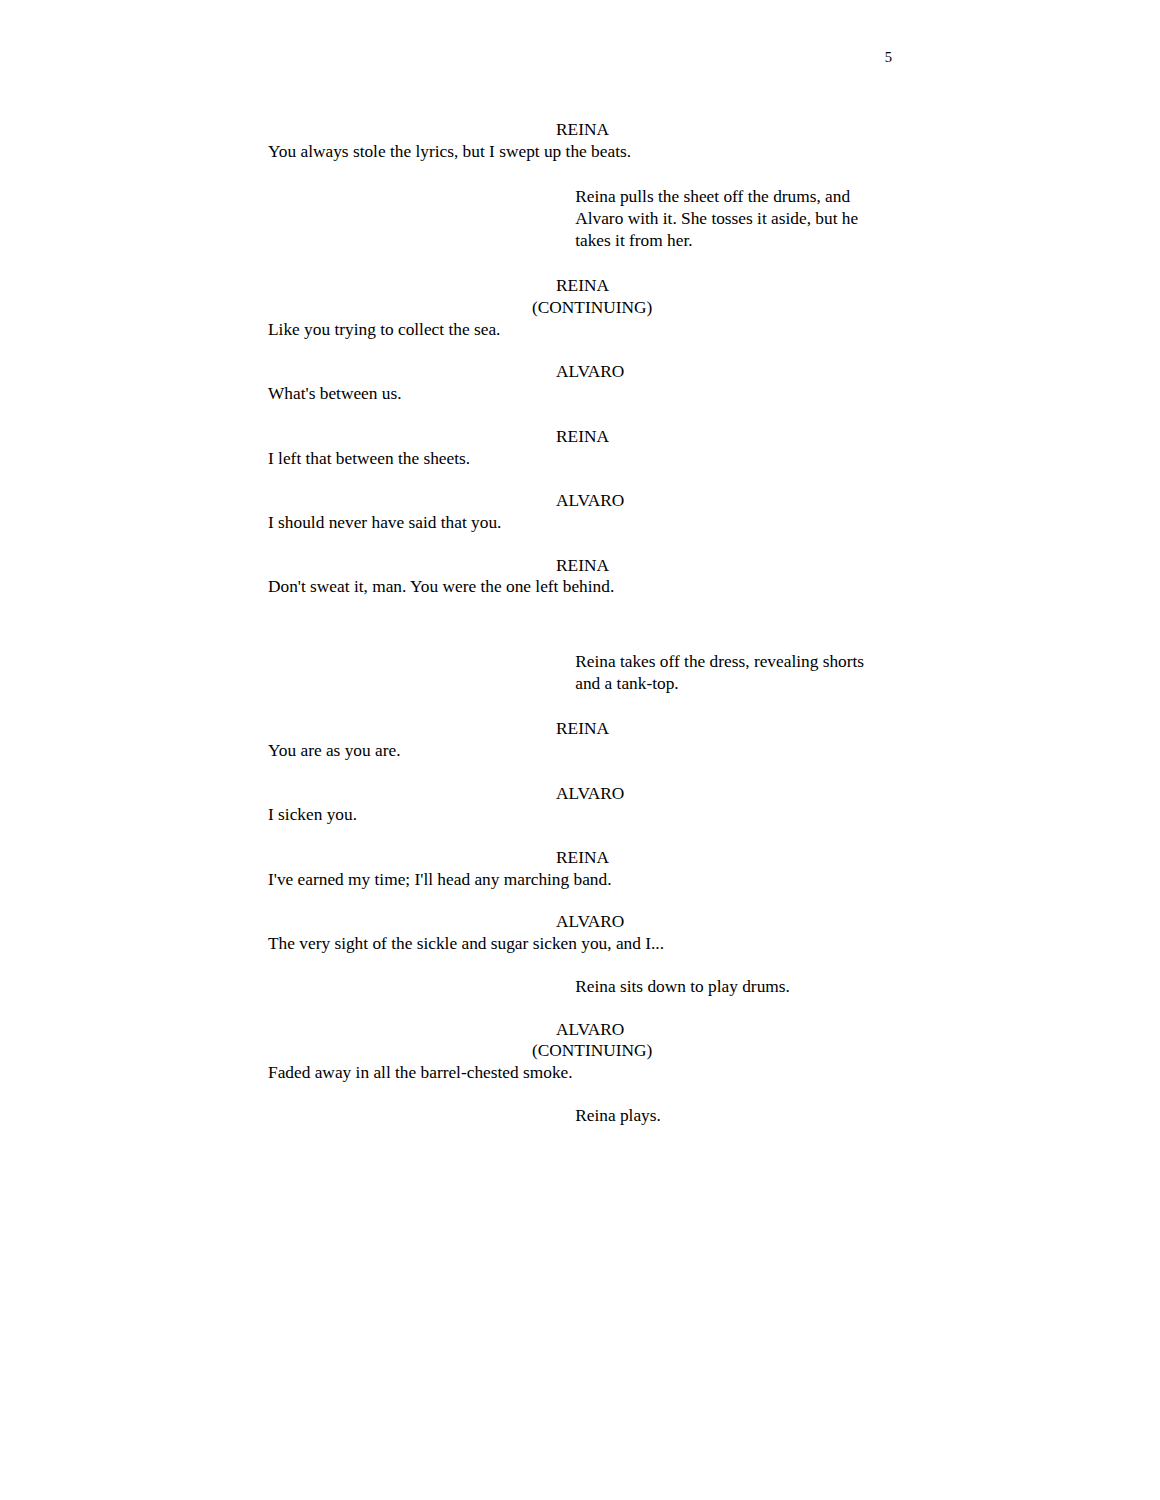5
REINA
You always stole the lyrics, but I swept up the beats.
Reina pulls the sheet off the drums, and Alvaro with it. She tosses it aside, but he takes it from her.
REINA
(CONTINUING)
Like you trying to collect the sea.
ALVARO
What's between us.
REINA
I left that between the sheets.
ALVARO
I should never have said that you.
REINA
Don't sweat it, man. You were the one left behind.
Reina takes off the dress, revealing shorts and a tank-top.
REINA
You are as you are.
ALVARO
I sicken you.
REINA
I've earned my time; I'll head any marching band.
ALVARO
The very sight of the sickle and sugar sicken you, and I...
Reina sits down to play drums.
ALVARO
(CONTINUING)
Faded away in all the barrel-chested smoke.
Reina plays.